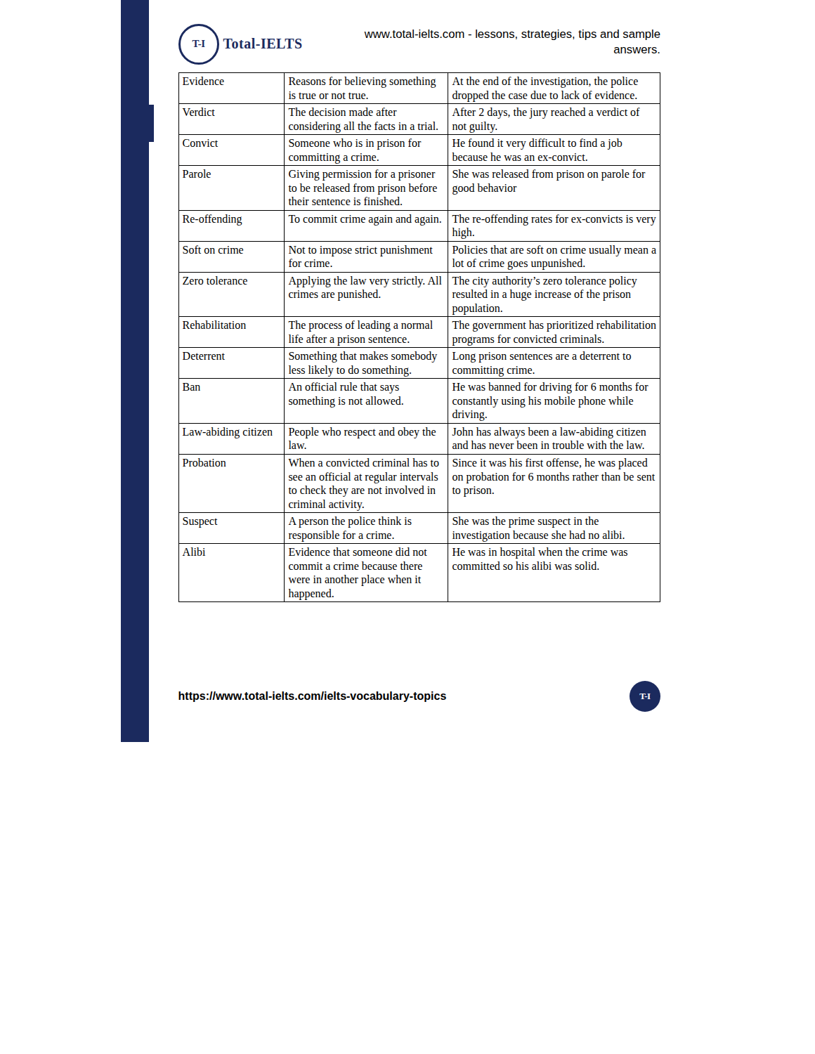T-I
Total-IELTS
www.total-ielts.com - lessons, strategies, tips and sample answers.
| Evidence | Reasons for believing something is true or not true. | At the end of the investigation, the police dropped the case due to lack of evidence. |
| Verdict | The decision made after considering all the facts in a trial. | After 2 days, the jury reached a verdict of not guilty. |
| Convict | Someone who is in prison for committing a crime. | He found it very difficult to find a job because he was an ex-convict. |
| Parole | Giving permission for a prisoner to be released from prison before their sentence is finished. | She was released from prison on parole for good behavior |
| Re-offending | To commit crime again and again. | The re-offending rates for ex-convicts is very high. |
| Soft on crime | Not to impose strict punishment for crime. | Policies that are soft on crime usually mean a lot of crime goes unpunished. |
| Zero tolerance | Applying the law very strictly. All crimes are punished. | The city authority’s zero tolerance policy resulted in a huge increase of the prison population. |
| Rehabilitation | The process of leading a normal life after a prison sentence. | The government has prioritized rehabilitation programs for convicted criminals. |
| Deterrent | Something that makes somebody less likely to do something. | Long prison sentences are a deterrent to committing crime. |
| Ban | An official rule that says something is not allowed. | He was banned for driving for 6 months for constantly using his mobile phone while driving. |
| Law-abiding citizen | People who respect and obey the law. | John has always been a law-abiding citizen and has never been in trouble with the law. |
| Probation | When a convicted criminal has to see an official at regular intervals to check they are not involved in criminal activity. | Since it was his first offense, he was placed on probation for 6 months rather than be sent to prison. |
| Suspect | A person the police think is responsible for a crime. | She was the prime suspect in the investigation because she had no alibi. |
| Alibi | Evidence that someone did not commit a crime because there were in another place when it happened. | He was in hospital when the crime was committed so his alibi was solid. |
https://www.total-ielts.com/ielts-vocabulary-topics
T-I